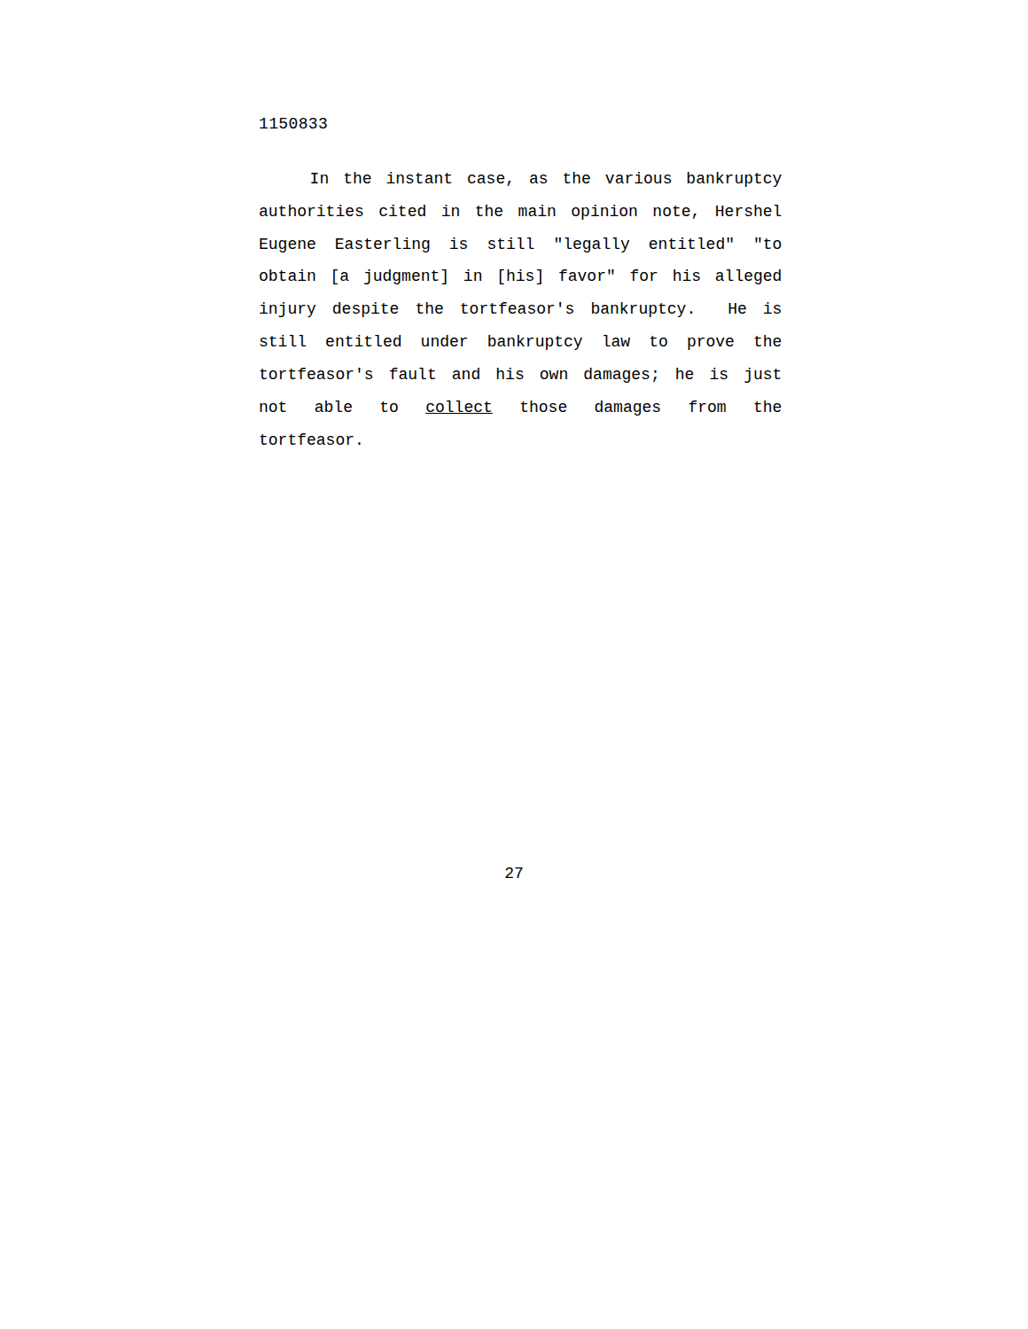1150833
In the instant case, as the various bankruptcy authorities cited in the main opinion note, Hershel Eugene Easterling is still "legally entitled" "to obtain [a judgment] in [his] favor" for his alleged injury despite the tortfeasor's bankruptcy. He is still entitled under bankruptcy law to prove the tortfeasor's fault and his own damages; he is just not able to collect those damages from the tortfeasor.
27